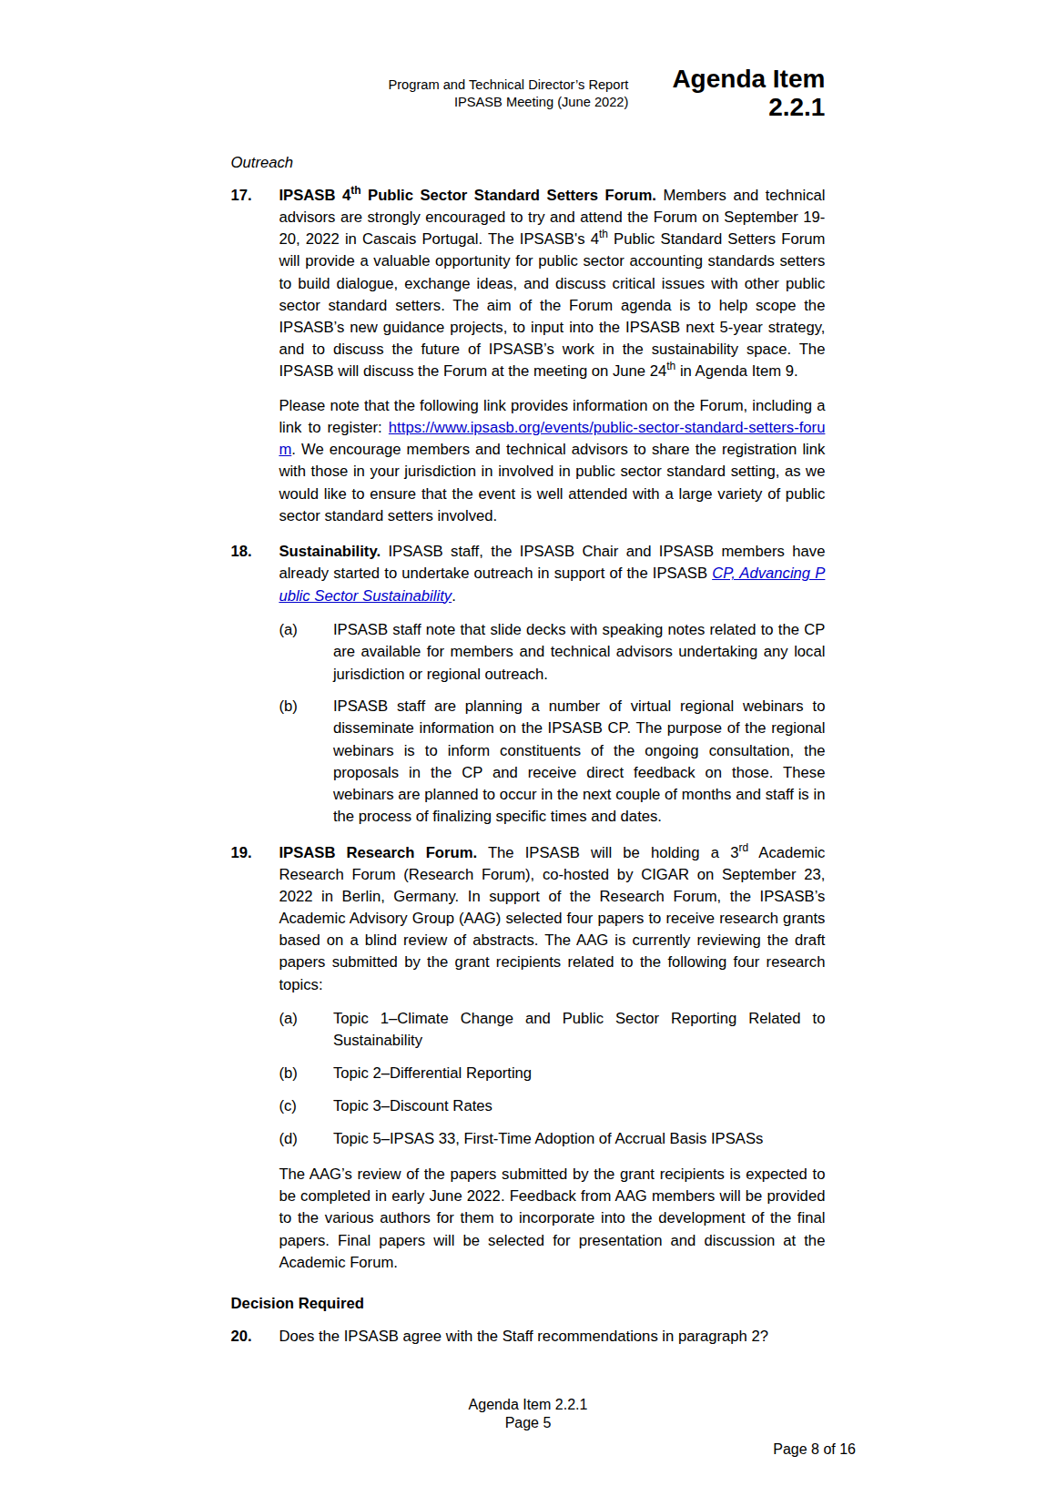Program and Technical Director’s Report
IPSASB Meeting (June 2022)
Agenda Item
2.2.1
Outreach
17.
IPSASB 4th Public Sector Standard Setters Forum. Members and technical advisors are strongly encouraged to try and attend the Forum on September 19-20, 2022 in Cascais Portugal. The IPSASB's 4th Public Standard Setters Forum will provide a valuable opportunity for public sector accounting standards setters to build dialogue, exchange ideas, and discuss critical issues with other public sector standard setters. The aim of the Forum agenda is to help scope the IPSASB’s new guidance projects, to input into the IPSASB next 5-year strategy, and to discuss the future of IPSASB’s work in the sustainability space. The IPSASB will discuss the Forum at the meeting on June 24th in Agenda Item 9.
Please note that the following link provides information on the Forum, including a link to register: https://www.ipsasb.org/events/public-sector-standard-setters-forum. We encourage members and technical advisors to share the registration link with those in your jurisdiction in involved in public sector standard setting, as we would like to ensure that the event is well attended with a large variety of public sector standard setters involved.
18.
Sustainability. IPSASB staff, the IPSASB Chair and IPSASB members have already started to undertake outreach in support of the IPSASB CP, Advancing Public Sector Sustainability.
(a)
IPSASB staff note that slide decks with speaking notes related to the CP are available for members and technical advisors undertaking any local jurisdiction or regional outreach.
(b)
IPSASB staff are planning a number of virtual regional webinars to disseminate information on the IPSASB CP. The purpose of the regional webinars is to inform constituents of the ongoing consultation, the proposals in the CP and receive direct feedback on those. These webinars are planned to occur in the next couple of months and staff is in the process of finalizing specific times and dates.
19.
IPSASB Research Forum. The IPSASB will be holding a 3rd Academic Research Forum (Research Forum), co-hosted by CIGAR on September 23, 2022 in Berlin, Germany. In support of the Research Forum, the IPSASB’s Academic Advisory Group (AAG) selected four papers to receive research grants based on a blind review of abstracts. The AAG is currently reviewing the draft papers submitted by the grant recipients related to the following four research topics:
(a)
Topic 1–Climate Change and Public Sector Reporting Related to Sustainability
(b)
Topic 2–Differential Reporting
(c)
Topic 3–Discount Rates
(d)
Topic 5–IPSAS 33, First-Time Adoption of Accrual Basis IPSASs
The AAG’s review of the papers submitted by the grant recipients is expected to be completed in early June 2022. Feedback from AAG members will be provided to the various authors for them to incorporate into the development of the final papers. Final papers will be selected for presentation and discussion at the Academic Forum.
Decision Required
20.
Does the IPSASB agree with the Staff recommendations in paragraph 2?
Agenda Item 2.2.1
Page 5
Page 8 of 16